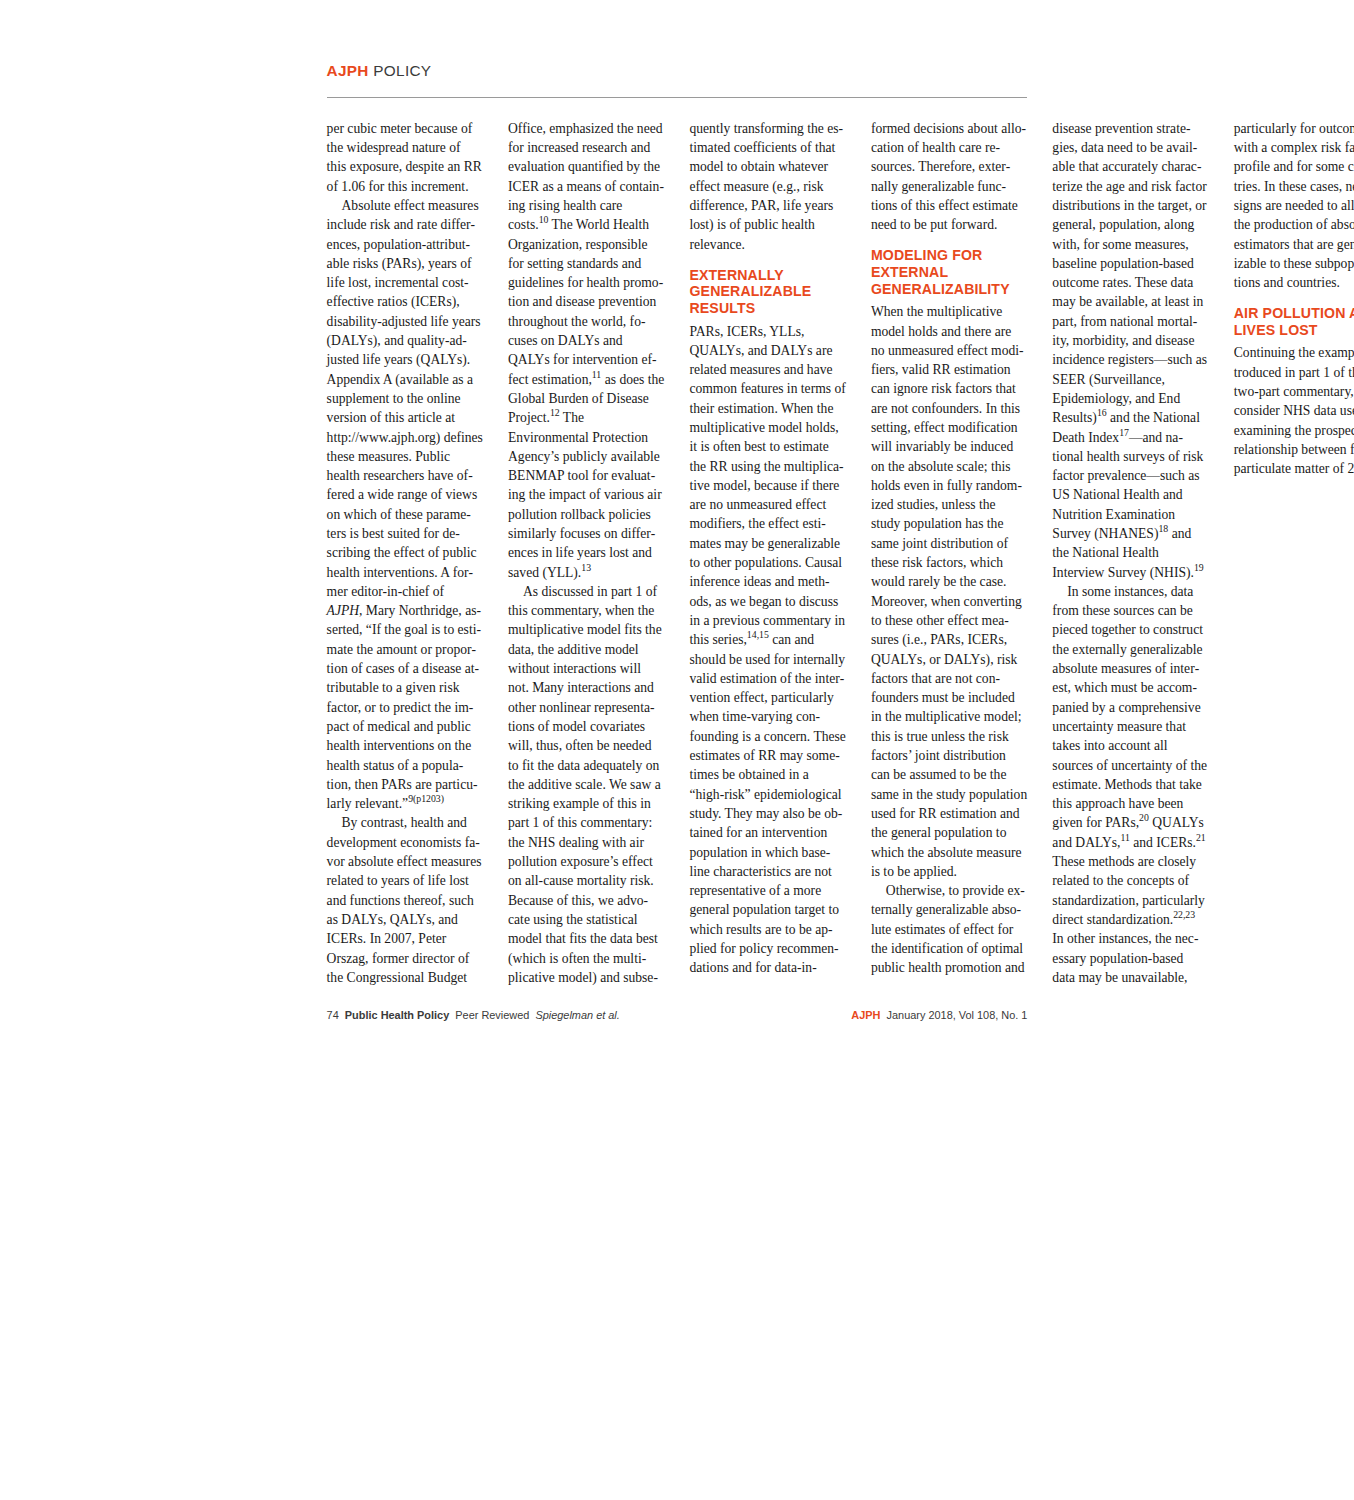AJPH POLICY
per cubic meter because of the widespread nature of this exposure, despite an RR of 1.06 for this increment.
Absolute effect measures include risk and rate differences, population-attributable risks (PARs), years of life lost, incremental cost-effective ratios (ICERs), disability-adjusted life years (DALYs), and quality-adjusted life years (QALYs). Appendix A (available as a supplement to the online version of this article at http://www.ajph.org) defines these measures. Public health researchers have offered a wide range of views on which of these parameters is best suited for describing the effect of public health interventions. A former editor-in-chief of AJPH, Mary Northridge, asserted, “If the goal is to estimate the amount or proportion of cases of a disease attributable to a given risk factor, or to predict the impact of medical and public health interventions on the health status of a population, then PARs are particularly relevant.”9(p1203)
By contrast, health and development economists favor absolute effect measures related to years of life lost and functions thereof, such as DALYs, QALYs, and ICERs. In 2007, Peter Orszag, former director of the Congressional Budget Office, emphasized the need for increased research and evaluation quantified by the ICER as a means of containing rising health care costs.10 The World Health Organization, responsible for setting standards and guidelines for health promotion and disease prevention throughout the world, focuses on DALYs and QALYs for intervention effect estimation,11 as does the Global Burden of Disease Project.12 The Environmental Protection Agency’s publicly available BENMAP tool for evaluating the impact of various air pollution rollback policies similarly focuses on differences in life years lost and saved (YLL).13
As discussed in part 1 of this commentary, when the multiplicative model fits the data, the additive model without interactions will not. Many interactions and other nonlinear representations of model covariates will, thus, often be needed to fit the data adequately on the additive scale. We saw a striking example of this in part 1 of this commentary: the NHS dealing with air pollution exposure’s effect on all-cause mortality risk. Because of this, we advocate using the statistical model that fits the data best (which is often the multiplicative model) and subsequently transforming the estimated coefficients of that model to obtain whatever effect measure (e.g., risk difference, PAR, life years lost) is of public health relevance.
Externally Generalizable Results
PARs, ICERs, YLLs, QUALYs, and DALYs are related measures and have common features in terms of their estimation. When the multiplicative model holds, it is often best to estimate the RR using the multiplicative model, because if there are no unmeasured effect modifiers, the effect estimates may be generalizable to other populations. Causal inference ideas and methods, as we began to discuss in a previous commentary in this series,14,15 can and should be used for internally valid estimation of the intervention effect, particularly when time-varying confounding is a concern. These estimates of RR may sometimes be obtained in a “high-risk” epidemiological study. They may also be obtained for an intervention population in which baseline characteristics are not representative of a more general population target to which results are to be applied for policy recommendations and for data-informed decisions about allocation of health care resources. Therefore, externally generalizable functions of this effect estimate need to be put forward.
Modeling for External Generalizability
When the multiplicative model holds and there are no unmeasured effect modifiers, valid RR estimation can ignore risk factors that are not confounders. In this setting, effect modification will invariably be induced on the absolute scale; this holds even in fully randomized studies, unless the study population has the same joint distribution of these risk factors, which would rarely be the case. Moreover, when converting to these other effect measures (i.e., PARs, ICERs, QUALYs, or DALYs), risk factors that are not confounders must be included in the multiplicative model; this is true unless the risk factors’ joint distribution can be assumed to be the same in the study population used for RR estimation and the general population to which the absolute measure is to be applied.
Otherwise, to provide externally generalizable absolute estimates of effect for the identification of optimal public health promotion and disease prevention strategies, data need to be available that accurately characterize the age and risk factor distributions in the target, or general, population, along with, for some measures, baseline population-based outcome rates. These data may be available, at least in part, from national mortality, morbidity, and disease incidence registers—such as SEER (Surveillance, Epidemiology, and End Results)16 and the National Death Index17—and national health surveys of risk factor prevalence—such as US National Health and Nutrition Examination Survey (NHANES)18 and the National Health Interview Survey (NHIS).19
In some instances, data from these sources can be pieced together to construct the externally generalizable absolute measures of interest, which must be accompanied by a comprehensive uncertainty measure that takes into account all sources of uncertainty of the estimate. Methods that take this approach have been given for PARs,20 QUALYs and DALYs,11 and ICERs.21 These methods are closely related to the concepts of standardization, particularly direct standardization.22,23 In other instances, the necessary population-based data may be unavailable, particularly for outcomes with a complex risk factor profile and for some countries. In these cases, new designs are needed to allow the production of absolute estimators that are generalizable to these subpopulations and countries.
Air Pollution and Lives Lost
Continuing the example introduced in part 1 of this two-part commentary, we consider NHS data used in examining the prospective relationship between fine particulate matter of 2.5
74 Public Health Policy Peer Reviewed Spiegelman et al.
AJPH January 2018, Vol 108, No. 1